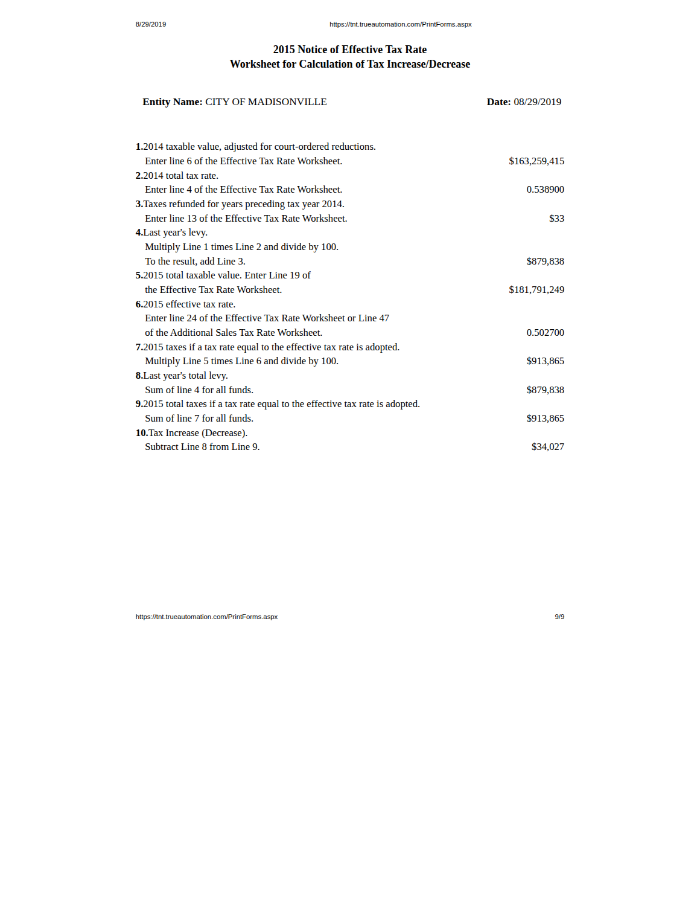8/29/2019 https://tnt.trueautomation.com/PrintForms.aspx
2015 Notice of Effective Tax Rate
Worksheet for Calculation of Tax Increase/Decrease
Entity Name: CITY OF MADISONVILLE
Date: 08/29/2019
| 1. 2014 taxable value, adjusted for court-ordered reductions. | |
| Enter line 6 of the Effective Tax Rate Worksheet. | $163,259,415 |
| 2. 2014 total tax rate. | |
| Enter line 4 of the Effective Tax Rate Worksheet. | 0.538900 |
| 3. Taxes refunded for years preceding tax year 2014. | |
| Enter line 13 of the Effective Tax Rate Worksheet. | $33 |
| 4. Last year's levy. | |
| Multiply Line 1 times Line 2 and divide by 100. | |
| To the result, add Line 3. | $879,838 |
| 5. 2015 total taxable value. Enter Line 19 of | |
| the Effective Tax Rate Worksheet. | $181,791,249 |
| 6. 2015 effective tax rate. | |
| Enter line 24 of the Effective Tax Rate Worksheet or Line 47 | |
| of the Additional Sales Tax Rate Worksheet. | 0.502700 |
| 7. 2015 taxes if a tax rate equal to the effective tax rate is adopted. | |
| Multiply Line 5 times Line 6 and divide by 100. | $913,865 |
| 8. Last year's total levy. | |
| Sum of line 4 for all funds. | $879,838 |
| 9. 2015 total taxes if a tax rate equal to the effective tax rate is adopted. | |
| Sum of line 7 for all funds. | $913,865 |
| 10. Tax Increase (Decrease). | |
| Subtract Line 8 from Line 9. | $34,027 |
https://tnt.trueautomation.com/PrintForms.aspx 9/9